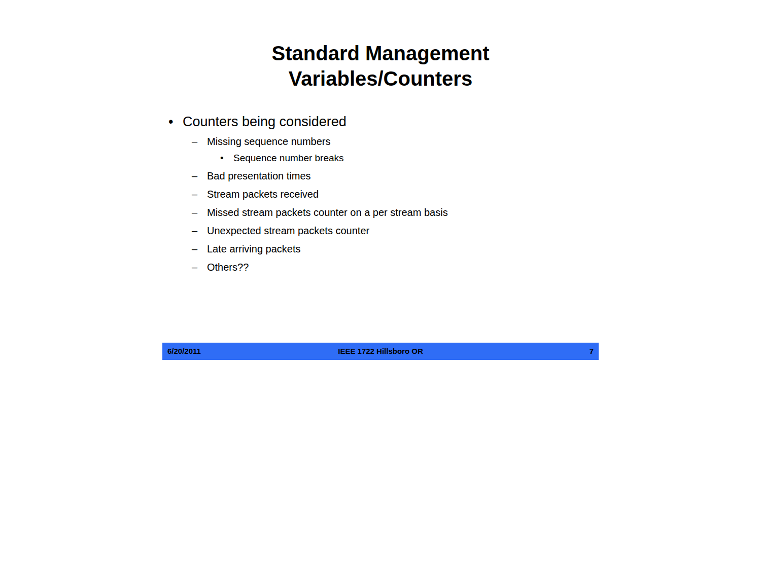Standard Management
Variables/Counters
Counters being considered
Missing sequence numbers
Sequence number breaks
Bad presentation times
Stream packets received
Missed stream packets counter on a per stream basis
Unexpected stream packets counter
Late arriving packets
Others??
6/20/2011 IEEE 1722 Hillsboro OR 7